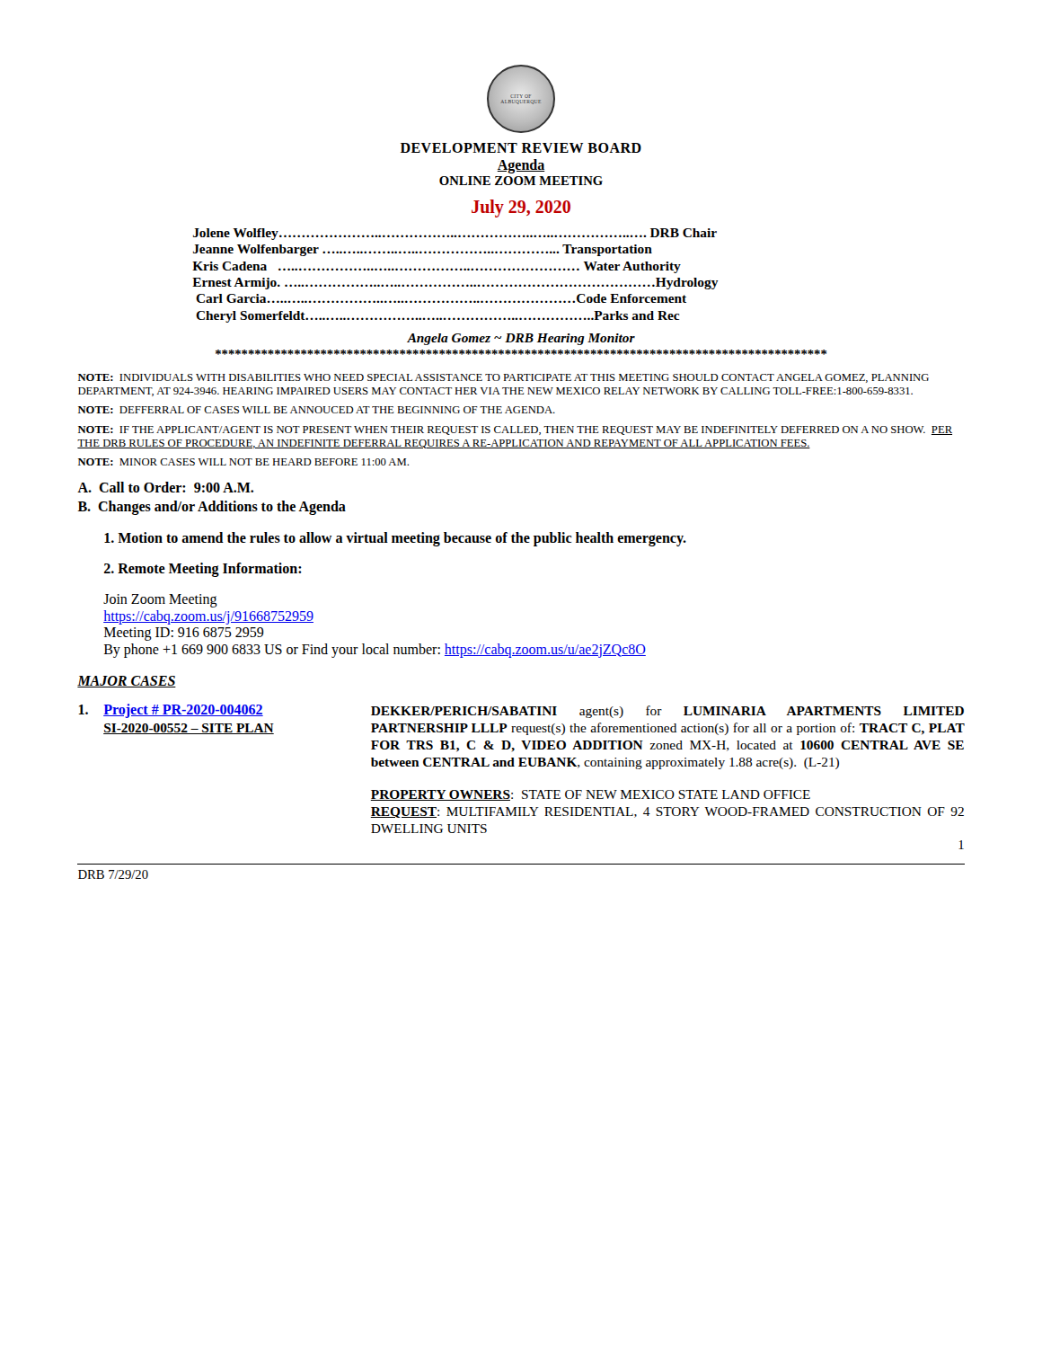DEVELOPMENT REVIEW BOARD
Agenda
ONLINE ZOOM MEETING
July 29, 2020
Jolene Wolfley…………………..……………..……………..…..……………..…. DRB Chair
Jeanne Wolfenbarger …..…..……..…..……………..…………... Transportation
Kris Cadena …..……………..…..……………..…………………… Water Authority
Ernest Armijo. …..……………..…..……………..…………………………………Hydrology
Carl Garcia…..…..……………..…..……………..…………………Code Enforcement
Cheryl Somerfeldt…..…..……………..…..……………..……………..Parks and Rec
Angela Gomez ~ DRB Hearing Monitor
*********************************************************************************************
NOTE: INDIVIDUALS WITH DISABILITIES WHO NEED SPECIAL ASSISTANCE TO PARTICIPATE AT THIS MEETING SHOULD CONTACT ANGELA GOMEZ, PLANNING DEPARTMENT, AT 924-3946. HEARING IMPAIRED USERS MAY CONTACT HER VIA THE NEW MEXICO RELAY NETWORK BY CALLING TOLL-FREE:1-800-659-8331.
NOTE: DEFFERRAL OF CASES WILL BE ANNOUCED AT THE BEGINNING OF THE AGENDA.
NOTE: IF THE APPLICANT/AGENT IS NOT PRESENT WHEN THEIR REQUEST IS CALLED, THEN THE REQUEST MAY BE INDEFINITELY DEFERRED ON A NO SHOW. PER THE DRB RULES OF PROCEDURE, AN INDEFINITE DEFERRAL REQUIRES A RE-APPLICATION AND REPAYMENT OF ALL APPLICATION FEES.
NOTE: MINOR CASES WILL NOT BE HEARD BEFORE 11:00 AM.
A. Call to Order: 9:00 A.M.
B. Changes and/or Additions to the Agenda
1. Motion to amend the rules to allow a virtual meeting because of the public health emergency.
2. Remote Meeting Information:
Join Zoom Meeting
https://cabq.zoom.us/j/91668752959
Meeting ID: 916 6875 2959
By phone +1 669 900 6833 US or Find your local number: https://cabq.zoom.us/u/ae2jZQc8O
MAJOR CASES
| 1. | Project # PR-2020-004062 SI-2020-00552 – SITE PLAN | DEKKER/PERICH/SABATINI agent(s) for LUMINARIA APARTMENTS LIMITED PARTNERSHIP LLLP request(s) the aforementioned action(s) for all or a portion of: TRACT C, PLAT FOR TRS B1, C & D, VIDEO ADDITION zoned MX-H, located at 10600 CENTRAL AVE SE between CENTRAL and EUBANK , containing approximately 1.88 acre(s). (L-21) PROPERTY OWNERS : STATE OF NEW MEXICO STATE LAND OFFICE REQUEST : MULTIFAMILY RESIDENTIAL, 4 STORY WOOD-FRAMED CONSTRUCTION OF 92 DWELLING UNITS |
1
DRB 7/29/20